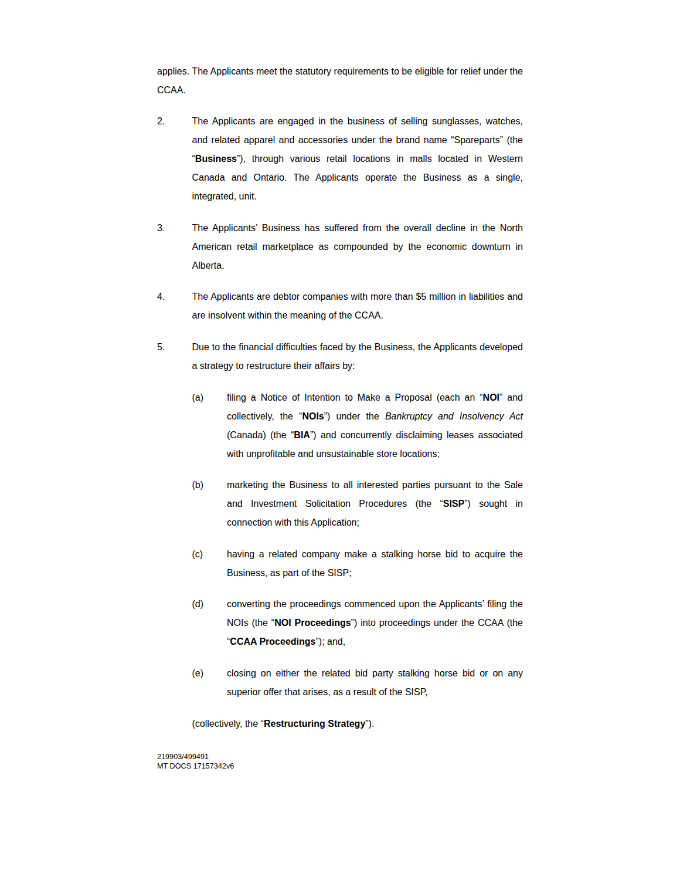applies. The Applicants meet the statutory requirements to be eligible for relief under the CCAA.
2.
The Applicants are engaged in the business of selling sunglasses, watches, and related apparel and accessories under the brand name “Spareparts” (the “Business”), through various retail locations in malls located in Western Canada and Ontario. The Applicants operate the Business as a single, integrated, unit.
3.
The Applicants’ Business has suffered from the overall decline in the North American retail marketplace as compounded by the economic downturn in Alberta.
4.
The Applicants are debtor companies with more than $5 million in liabilities and are insolvent within the meaning of the CCAA.
5.
Due to the financial difficulties faced by the Business, the Applicants developed a strategy to restructure their affairs by:
(a)
filing a Notice of Intention to Make a Proposal (each an “NOI” and collectively, the “NOIs”) under the Bankruptcy and Insolvency Act (Canada) (the “BIA”) and concurrently disclaiming leases associated with unprofitable and unsustainable store locations;
(b)
marketing the Business to all interested parties pursuant to the Sale and Investment Solicitation Procedures (the “SISP”) sought in connection with this Application;
(c)
having a related company make a stalking horse bid to acquire the Business, as part of the SISP;
(d)
converting the proceedings commenced upon the Applicants’ filing the NOIs (the “NOI Proceedings”) into proceedings under the CCAA (the “CCAA Proceedings”); and,
(e)
closing on either the related bid party stalking horse bid or on any superior offer that arises, as a result of the SISP,
(collectively, the “Restructuring Strategy”).
219903/499491
MT DOCS 17157342v6